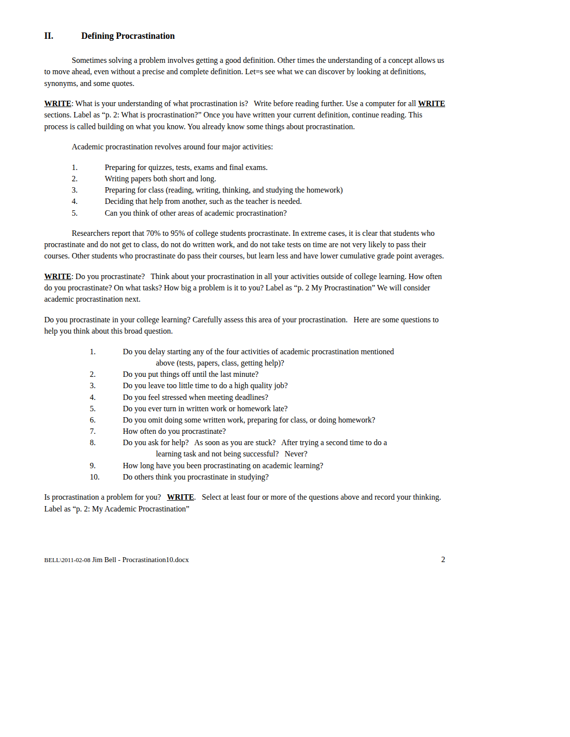II. Defining Procrastination
Sometimes solving a problem involves getting a good definition. Other times the understanding of a concept allows us to move ahead, even without a precise and complete definition. Let=s see what we can discover by looking at definitions, synonyms, and some quotes.
WRITE: What is your understanding of what procrastination is? Write before reading further. Use a computer for all WRITE sections. Label as “p. 2: What is procrastination?” Once you have written your current definition, continue reading. This process is called building on what you know. You already know some things about procrastination.
Academic procrastination revolves around four major activities:
1. Preparing for quizzes, tests, exams and final exams.
2. Writing papers both short and long.
3. Preparing for class (reading, writing, thinking, and studying the homework)
4. Deciding that help from another, such as the teacher is needed.
5. Can you think of other areas of academic procrastination?
Researchers report that 70% to 95% of college students procrastinate. In extreme cases, it is clear that students who procrastinate and do not get to class, do not do written work, and do not take tests on time are not very likely to pass their courses. Other students who procrastinate do pass their courses, but learn less and have lower cumulative grade point averages.
WRITE: Do you procrastinate? Think about your procrastination in all your activities outside of college learning. How often do you procrastinate? On what tasks? How big a problem is it to you? Label as “p. 2 My Procrastination” We will consider academic procrastination next.
Do you procrastinate in your college learning? Carefully assess this area of your procrastination. Here are some questions to help you think about this broad question.
1. Do you delay starting any of the four activities of academic procrastination mentionedabove (tests, papers, class, getting help)?
2. Do you put things off until the last minute?
3. Do you leave too little time to do a high quality job?
4. Do you feel stressed when meeting deadlines?
5. Do you ever turn in written work or homework late?
6. Do you omit doing some written work, preparing for class, or doing homework?
7. How often do you procrastinate?
8. Do you ask for help? As soon as you are stuck? After trying a second time to do alearning task and not being successful? Never?
9. How long have you been procrastinating on academic learning?
10. Do others think you procrastinate in studying?
Is procrastination a problem for you? WRITE. Select at least four or more of the questions above and record your thinking. Label as “p. 2: My Academic Procrastination”
BELL\2011-02-08 Jim Bell - Procrastination10.docx 2